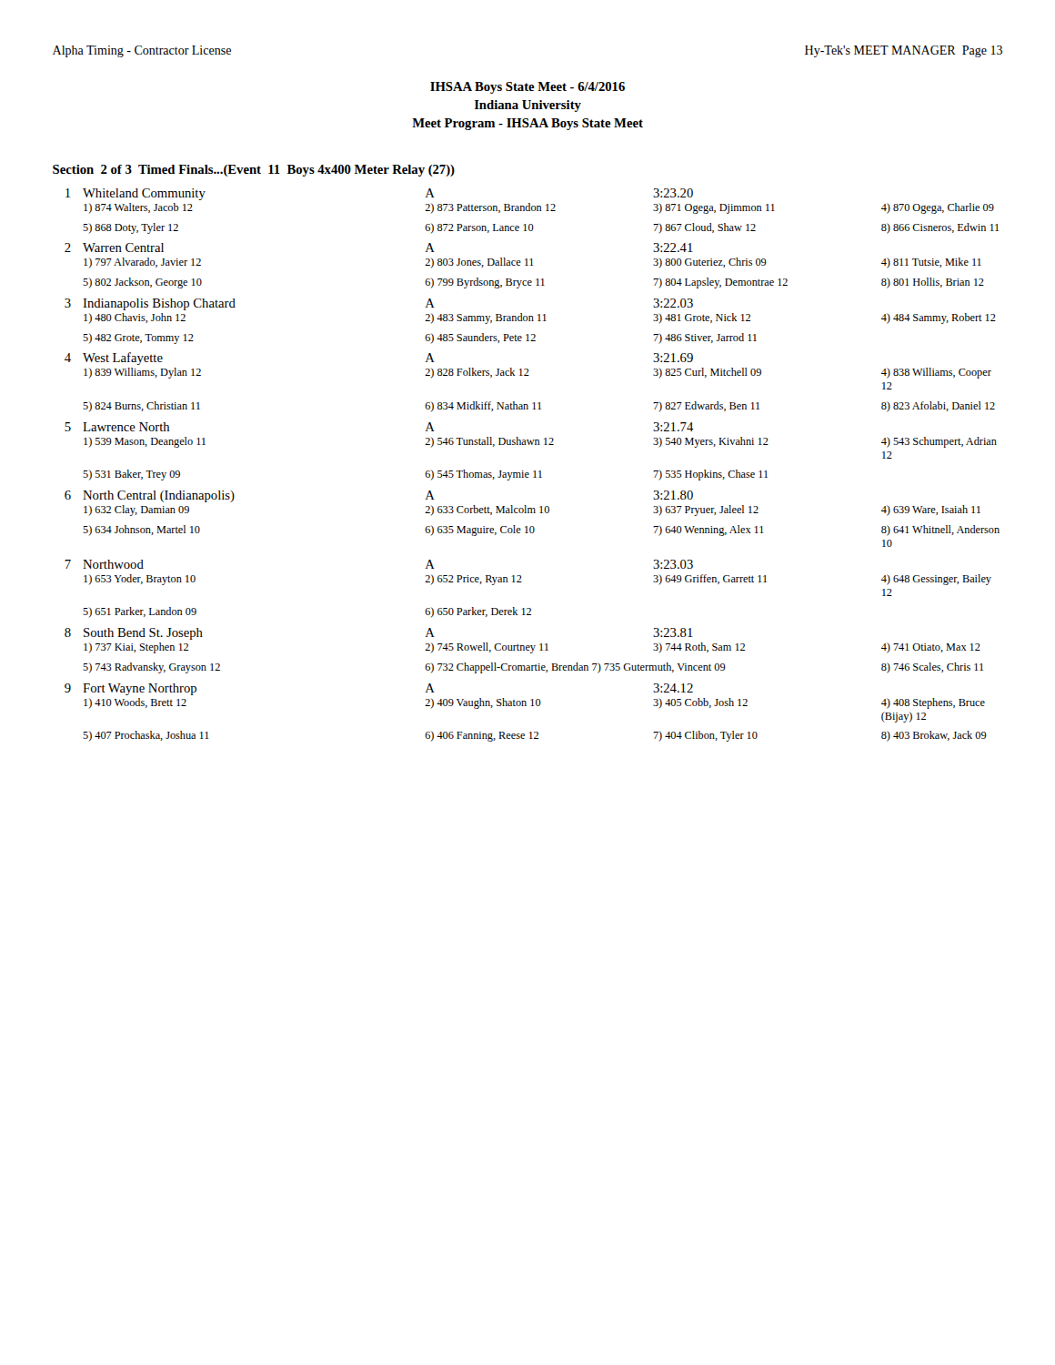Alpha Timing - Contractor License
Hy-Tek's MEET MANAGER Page 13
IHSAA Boys State Meet - 6/4/2016
Indiana University
Meet Program - IHSAA Boys State Meet
Section 2 of 3 Timed Finals...(Event 11 Boys 4x400 Meter Relay (27))
| 1 | Whiteland Community | A | 3:23.20 |
| | 1) 874 Walters, Jacob 12 | 2) 873 Patterson, Brandon 12 | 3) 871 Ogega, Djimmon 11 | 4) 870 Ogega, Charlie 09 |
| | 5) 868 Doty, Tyler 12 | 6) 872 Parson, Lance 10 | 7) 867 Cloud, Shaw 12 | 8) 866 Cisneros, Edwin 11 |
| 2 | Warren Central | A | 3:22.41 |
| | 1) 797 Alvarado, Javier 12 | 2) 803 Jones, Dallace 11 | 3) 800 Guteriez, Chris 09 | 4) 811 Tutsie, Mike 11 |
| | 5) 802 Jackson, George 10 | 6) 799 Byrdsong, Bryce 11 | 7) 804 Lapsley, Demontrae 12 | 8) 801 Hollis, Brian 12 |
| 3 | Indianapolis Bishop Chatard | A | 3:22.03 |
| | 1) 480 Chavis, John 12 | 2) 483 Sammy, Brandon 11 | 3) 481 Grote, Nick 12 | 4) 484 Sammy, Robert 12 |
| | 5) 482 Grote, Tommy 12 | 6) 485 Saunders, Pete 12 | 7) 486 Stiver, Jarrod 11 | |
| 4 | West Lafayette | A | 3:21.69 |
| | 1) 839 Williams, Dylan 12 | 2) 828 Folkers, Jack 12 | 3) 825 Curl, Mitchell 09 | 4) 838 Williams, Cooper 12 |
| | 5) 824 Burns, Christian 11 | 6) 834 Midkiff, Nathan 11 | 7) 827 Edwards, Ben 11 | 8) 823 Afolabi, Daniel 12 |
| 5 | Lawrence North | A | 3:21.74 |
| | 1) 539 Mason, Deangelo 11 | 2) 546 Tunstall, Dushawn 12 | 3) 540 Myers, Kivahni 12 | 4) 543 Schumpert, Adrian 12 |
| | 5) 531 Baker, Trey 09 | 6) 545 Thomas, Jaymie 11 | 7) 535 Hopkins, Chase 11 | |
| 6 | North Central (Indianapolis) | A | 3:21.80 |
| | 1) 632 Clay, Damian 09 | 2) 633 Corbett, Malcolm 10 | 3) 637 Pryuer, Jaleel 12 | 4) 639 Ware, Isaiah 11 |
| | 5) 634 Johnson, Martel 10 | 6) 635 Maguire, Cole 10 | 7) 640 Wenning, Alex 11 | 8) 641 Whitnell, Anderson 10 |
| 7 | Northwood | A | 3:23.03 |
| | 1) 653 Yoder, Brayton 10 | 2) 652 Price, Ryan 12 | 3) 649 Griffen, Garrett 11 | 4) 648 Gessinger, Bailey 12 |
| | 5) 651 Parker, Landon 09 | 6) 650 Parker, Derek 12 | | |
| 8 | South Bend St. Joseph | A | 3:23.81 |
| | 1) 737 Kiai, Stephen 12 | 2) 745 Rowell, Courtney 11 | 3) 744 Roth, Sam 12 | 4) 741 Otiato, Max 12 |
| | 5) 743 Radvansky, Grayson 12 | 6) 732 Chappell-Cromartie, Brendan 7) 735 Gutermuth, Vincent 09 | 8) 746 Scales, Chris 11 |
| 9 | Fort Wayne Northrop | A | 3:24.12 |
| | 1) 410 Woods, Brett 12 | 2) 409 Vaughn, Shaton 10 | 3) 405 Cobb, Josh 12 | 4) 408 Stephens, Bruce (Bijay) 12 |
| | 5) 407 Prochaska, Joshua 11 | 6) 406 Fanning, Reese 12 | 7) 404 Clibon, Tyler 10 | 8) 403 Brokaw, Jack 09 |